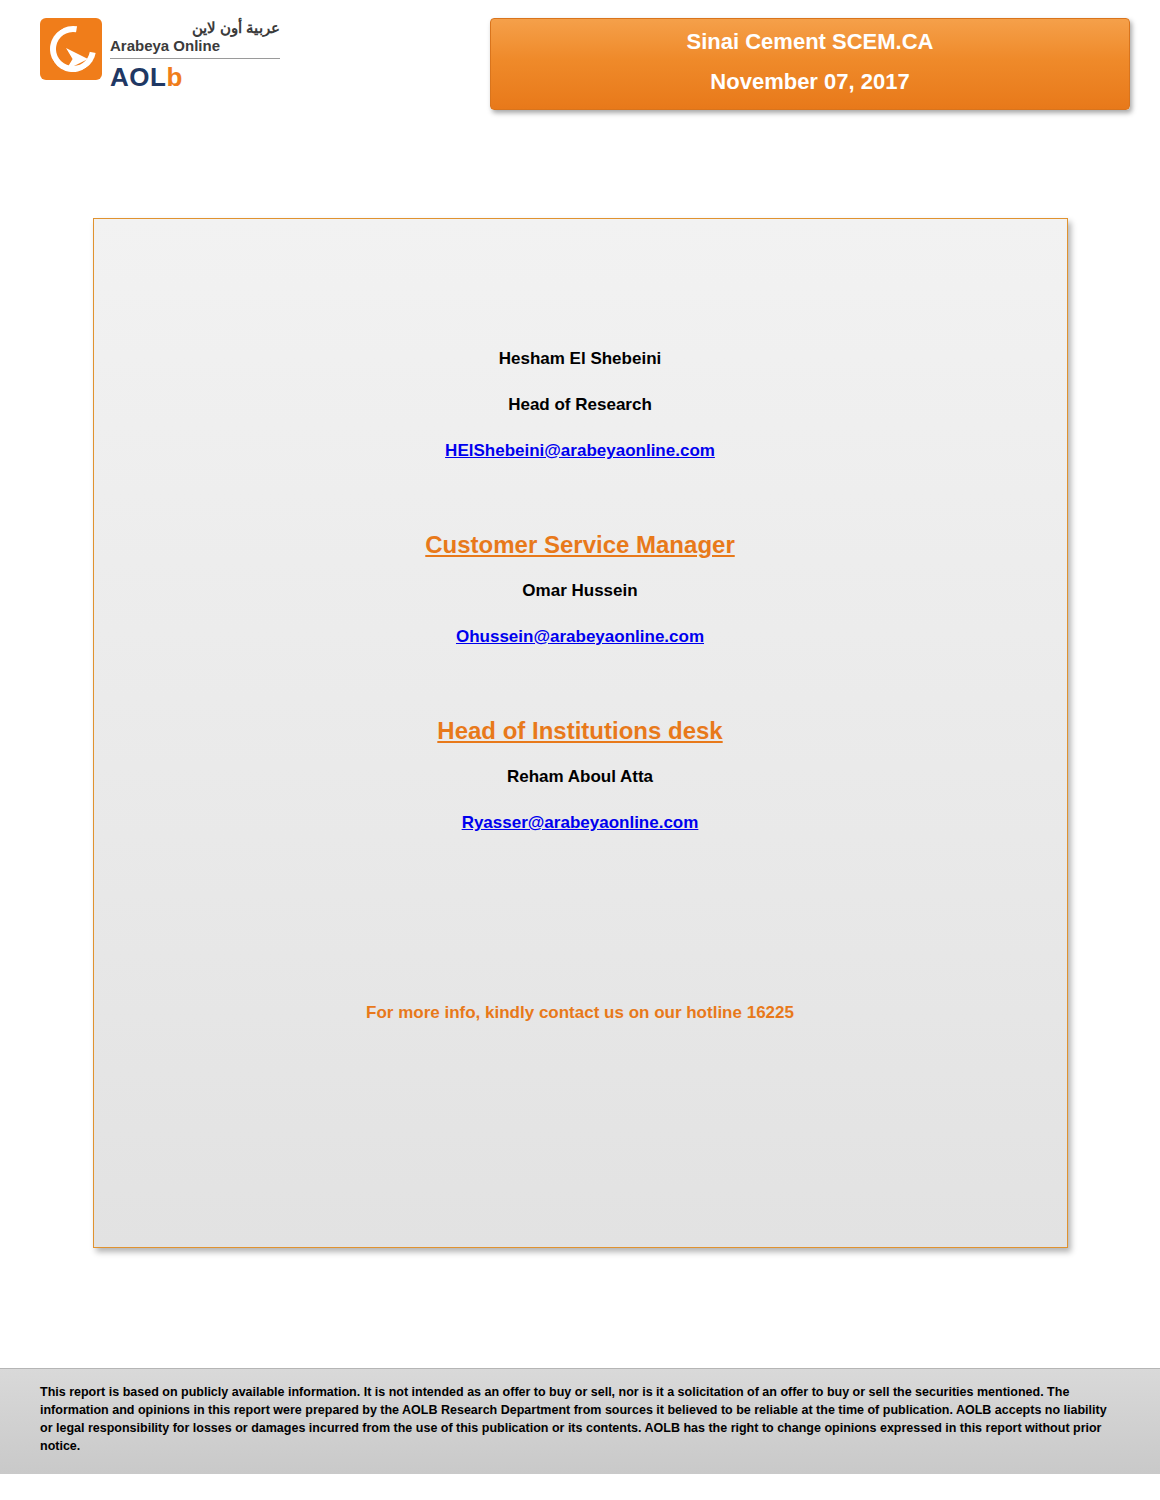عربية أون لاين
Arabeya Online
AOLb
Sinai Cement SCEM.CA
November 07, 2017
Hesham El Shebeini
Head of Research
HElShebeini@arabeyaonline.com
Customer Service Manager
Omar Hussein
Ohussein@arabeyaonline.com
Head of Institutions desk
Reham Aboul Atta
Ryasser@arabeyaonline.com
For more info, kindly contact us on our hotline 16225
This report is based on publicly available information. It is not intended as an offer to buy or sell, nor is it a solicitation of an offer to buy or sell the securities mentioned. The information and opinions in this report were prepared by the AOLB Research Department from sources it believed to be reliable at the time of publication. AOLB accepts no liability or legal responsibility for losses or damages incurred from the use of this publication or its contents. AOLB has the right to change opinions expressed in this report without prior notice.